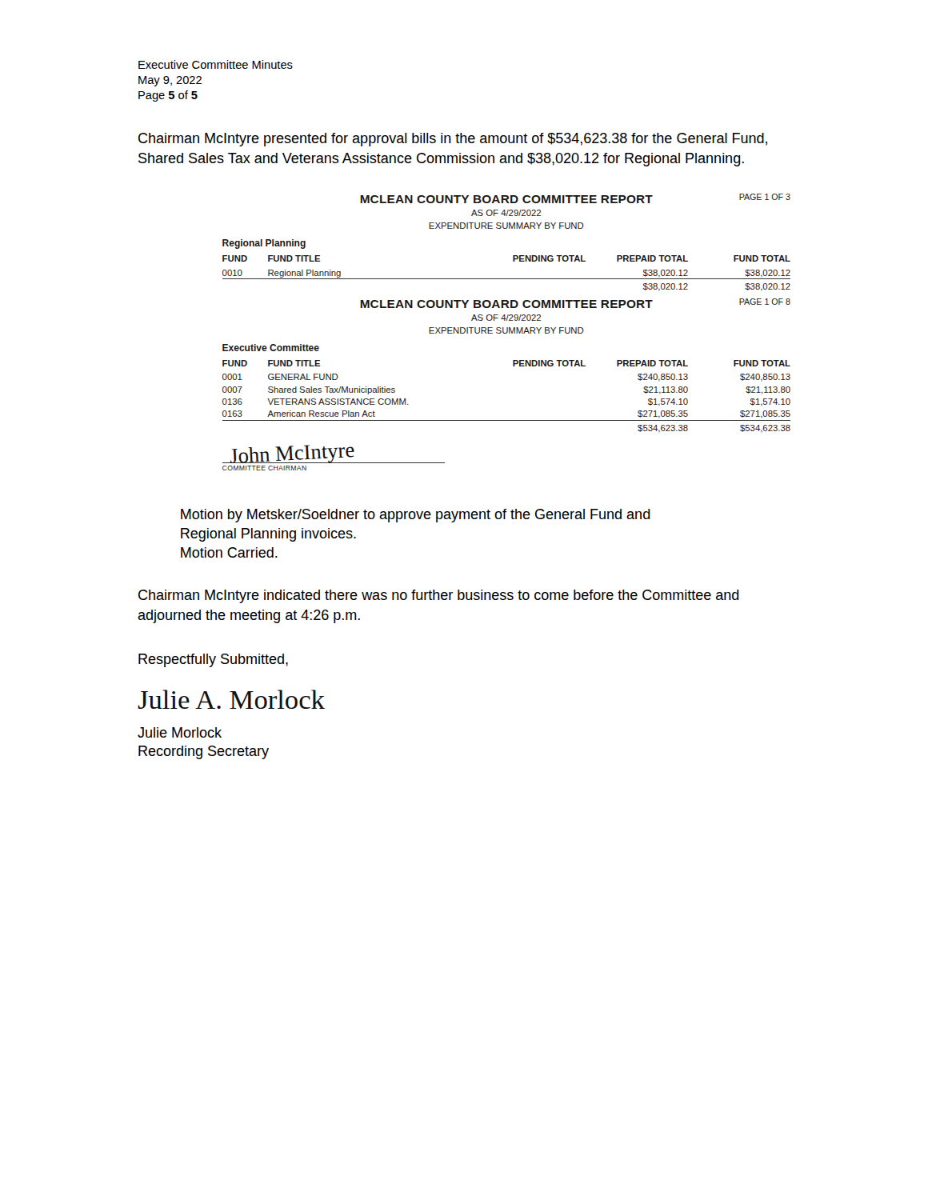Executive Committee Minutes
May 9, 2022
Page 5 of 5
Chairman McIntyre presented for approval bills in the amount of $534,623.38 for the General Fund, Shared Sales Tax and Veterans Assistance Commission and $38,020.12 for Regional Planning.
MCLEAN COUNTY BOARD COMMITTEE REPORT PAGE 1 OF 3
AS OF 4/29/2022
EXPENDITURE SUMMARY BY FUND
Regional Planning
| FUND | FUND TITLE | PENDING TOTAL | PREPAID TOTAL | FUND TOTAL |
| --- | --- | --- | --- | --- |
| 0010 | Regional Planning | | $38,020.12 | $38,020.12 |
| | | | $38,020.12 | $38,020.12 |
MCLEAN COUNTY BOARD COMMITTEE REPORT PAGE 1 OF 8
AS OF 4/29/2022
EXPENDITURE SUMMARY BY FUND
Executive Committee
| FUND | FUND TITLE | PENDING TOTAL | PREPAID TOTAL | FUND TOTAL |
| --- | --- | --- | --- | --- |
| 0001 | GENERAL FUND | | $240,850.13 | $240,850.13 |
| 0007 | Shared Sales Tax/Municipalities | | $21,113.80 | $21,113.80 |
| 0136 | VETERANS ASSISTANCE COMM. | | $1,574.10 | $1,574.10 |
| 0163 | American Rescue Plan Act | | $271,085.35 | $271,085.35 |
| | | | $534,623.38 | $534,623.38 |
John McIntyre
COMMITTEE CHAIRMAN
Motion by Metsker/Soeldner to approve payment of the General Fund and
Regional Planning invoices.
Motion Carried.
Chairman McIntyre indicated there was no further business to come before the Committee and adjourned the meeting at 4:26 p.m.
Respectfully Submitted,
Julie A. Morlock
Julie Morlock
Recording Secretary